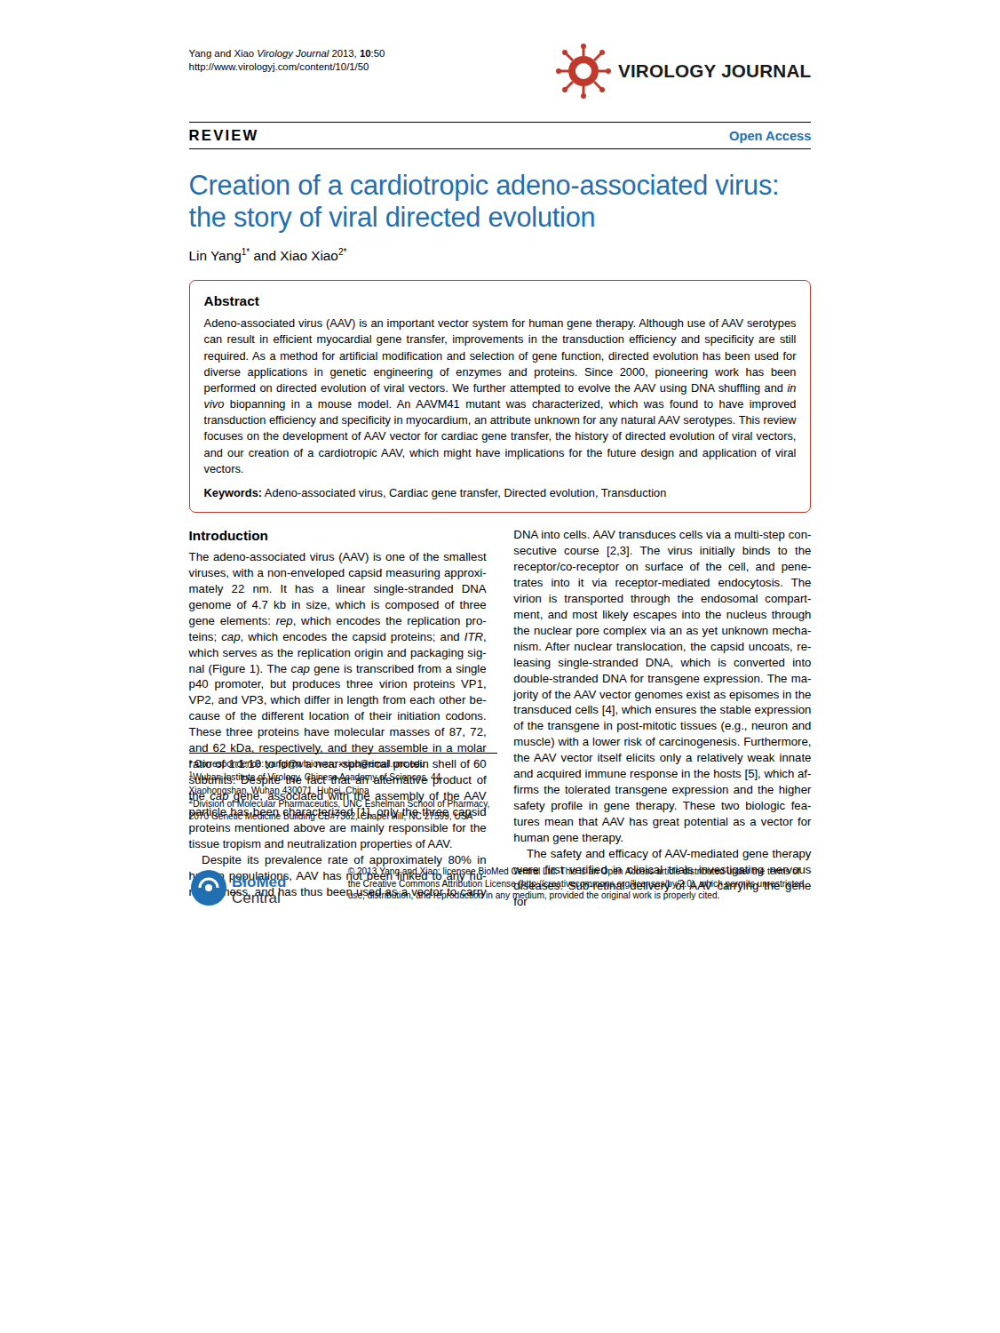Yang and Xiao Virology Journal 2013, 10:50
http://www.virologyj.com/content/10/1/50
VIROLOGY JOURNAL
REVIEW
Open Access
Creation of a cardiotropic adeno-associated virus:
the story of viral directed evolution
Lin Yang1* and Xiao Xiao2*
Abstract
Adeno-associated virus (AAV) is an important vector system for human gene therapy. Although use of AAV serotypes can result in efficient myocardial gene transfer, improvements in the transduction efficiency and specificity are still required. As a method for artificial modification and selection of gene function, directed evolution has been used for diverse applications in genetic engineering of enzymes and proteins. Since 2000, pioneering work has been performed on directed evolution of viral vectors. We further attempted to evolve the AAV using DNA shuffling and in vivo biopanning in a mouse model. An AAVM41 mutant was characterized, which was found to have improved transduction efficiency and specificity in myocardium, an attribute unknown for any natural AAV serotypes. This review focuses on the development of AAV vector for cardiac gene transfer, the history of directed evolution of viral vectors, and our creation of a cardiotropic AAV, which might have implications for the future design and application of viral vectors.
Keywords: Adeno-associated virus, Cardiac gene transfer, Directed evolution, Transduction
Introduction
The adeno-associated virus (AAV) is one of the smallest viruses, with a non-enveloped capsid measuring approximately 22 nm. It has a linear single-stranded DNA genome of 4.7 kb in size, which is composed of three gene elements: rep, which encodes the replication proteins; cap, which encodes the capsid proteins; and ITR, which serves as the replication origin and packaging signal (Figure 1). The cap gene is transcribed from a single p40 promoter, but produces three virion proteins VP1, VP2, and VP3, which differ in length from each other because of the different location of their initiation codons. These three proteins have molecular masses of 87, 72, and 62 kDa, respectively, and they assemble in a molar ratio of 1:1:10 to form a near-spherical protein shell of 60 subunits. Despite the fact that an alternative product of the cap gene, associated with the assembly of the AAV particle has been characterized [1], only the three capsid proteins mentioned above are mainly responsible for the tissue tropism and neutralization properties of AAV.
Despite its prevalence rate of approximately 80% in human populations, AAV has not been linked to any human illness, and has thus been used as a vector to carry DNA into cells. AAV transduces cells via a multi-step consecutive course [2,3]. The virus initially binds to the receptor/co-receptor on surface of the cell, and penetrates into it via receptor-mediated endocytosis. The virion is transported through the endosomal compartment, and most likely escapes into the nucleus through the nuclear pore complex via an as yet unknown mechanism. After nuclear translocation, the capsid uncoats, releasing single-stranded DNA, which is converted into double-stranded DNA for transgene expression. The majority of the AAV vector genomes exist as episomes in the transduced cells [4], which ensures the stable expression of the transgene in post-mitotic tissues (e.g., neuron and muscle) with a lower risk of carcinogenesis. Furthermore, the AAV vector itself elicits only a relatively weak innate and acquired immune response in the hosts [5], which affirms the tolerated transgene expression and the higher safety profile in gene therapy. These two biologic features mean that AAV has great potential as a vector for human gene therapy.
The safety and efficacy of AAV-mediated gene therapy were first verified in clinical trials investigating nervous diseases. Sub-retinal delivery of AAV carrying the gene for
* Correspondence: yangl@wh.iov.cn; xxiao@email.unc.edu
1Wuhan Institute of Virology, Chinese Academy of Sciences, 44 Xiaohongshan, Wuhan 430071, Hubei, China
2Division of Molecular Pharmaceutics, UNC Eshelman School of Pharmacy, 2070 Genetic Medicine Building CB#7362, Chapel Hill, NC 27599, USA
BioMed Central
© 2013 Yang and Xiao; licensee BioMed Central Ltd. This is an Open Access article distributed under the terms of the Creative Commons Attribution License (http://creativecommons.org/licenses/by/2.0), which permits unrestricted use, distribution, and reproduction in any medium, provided the original work is properly cited.